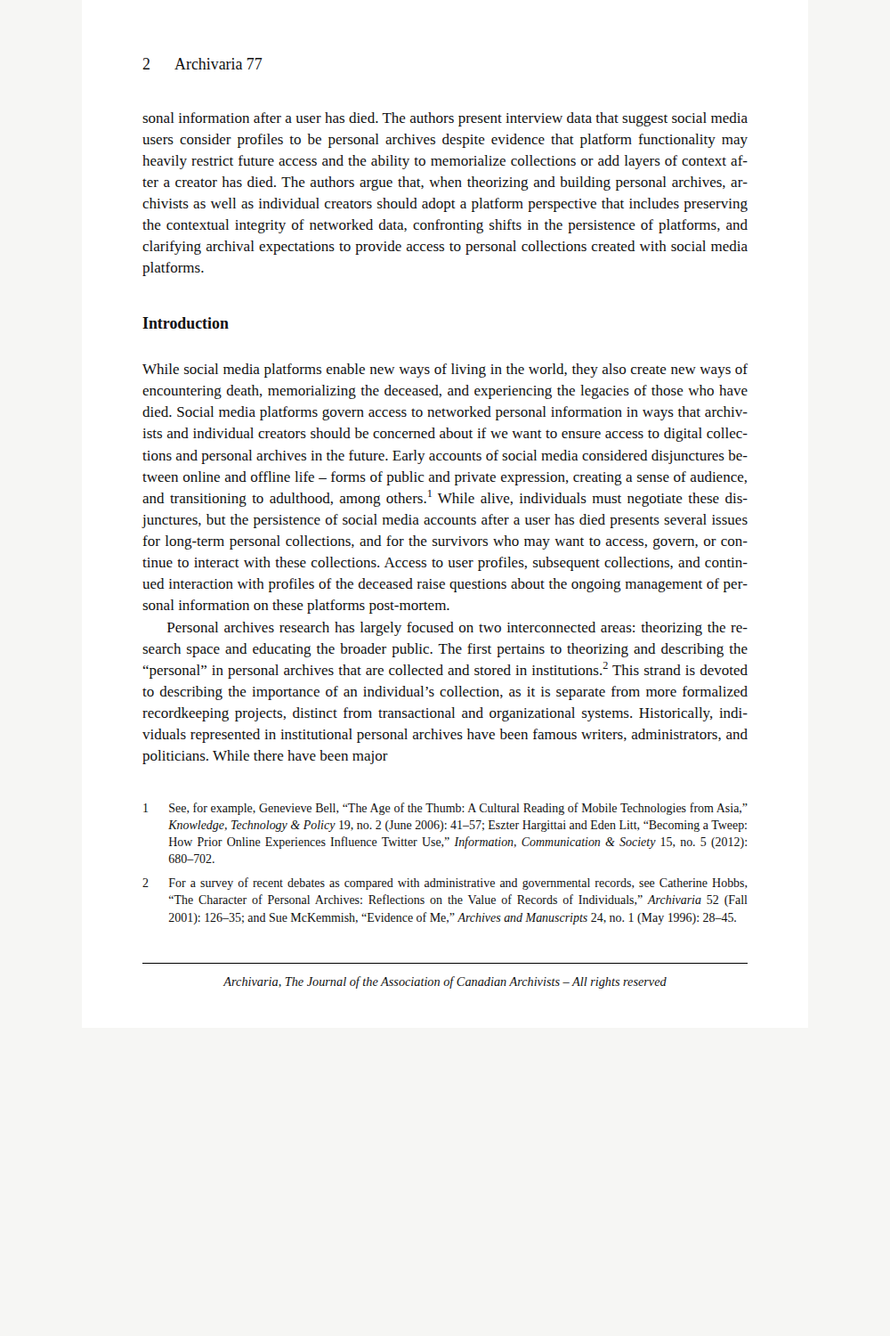2 Archivaria 77
sonal information after a user has died. The authors present interview data that suggest social media users consider profiles to be personal archives despite evidence that platform functionality may heavily restrict future access and the ability to memorialize collections or add layers of context after a creator has died. The authors argue that, when theorizing and building personal archives, archivists as well as individual creators should adopt a platform perspective that includes preserving the contextual integrity of networked data, confronting shifts in the persistence of platforms, and clarifying archival expectations to provide access to personal collections created with social media platforms.
Introduction
While social media platforms enable new ways of living in the world, they also create new ways of encountering death, memorializing the deceased, and experiencing the legacies of those who have died. Social media platforms govern access to networked personal information in ways that archivists and individual creators should be concerned about if we want to ensure access to digital collections and personal archives in the future. Early accounts of social media considered disjunctures between online and offline life – forms of public and private expression, creating a sense of audience, and transitioning to adulthood, among others.1 While alive, individuals must negotiate these disjunctures, but the persistence of social media accounts after a user has died presents several issues for long-term personal collections, and for the survivors who may want to access, govern, or continue to interact with these collections. Access to user profiles, subsequent collections, and continued interaction with profiles of the deceased raise questions about the ongoing management of personal information on these platforms post-mortem.
Personal archives research has largely focused on two interconnected areas: theorizing the research space and educating the broader public. The first pertains to theorizing and describing the “personal” in personal archives that are collected and stored in institutions.2 This strand is devoted to describing the importance of an individual’s collection, as it is separate from more formalized recordkeeping projects, distinct from transactional and organizational systems. Historically, individuals represented in institutional personal archives have been famous writers, administrators, and politicians. While there have been major
1 See, for example, Genevieve Bell, “The Age of the Thumb: A Cultural Reading of Mobile Technologies from Asia,” Knowledge, Technology & Policy 19, no. 2 (June 2006): 41–57; Eszter Hargittai and Eden Litt, “Becoming a Tweep: How Prior Online Experiences Influence Twitter Use,” Information, Communication & Society 15, no. 5 (2012): 680–702.
2 For a survey of recent debates as compared with administrative and governmental records, see Catherine Hobbs, “The Character of Personal Archives: Reflections on the Value of Records of Individuals,” Archivaria 52 (Fall 2001): 126–35; and Sue McKemmish, “Evidence of Me,” Archives and Manuscripts 24, no. 1 (May 1996): 28–45.
Archivaria, The Journal of the Association of Canadian Archivists – All rights reserved